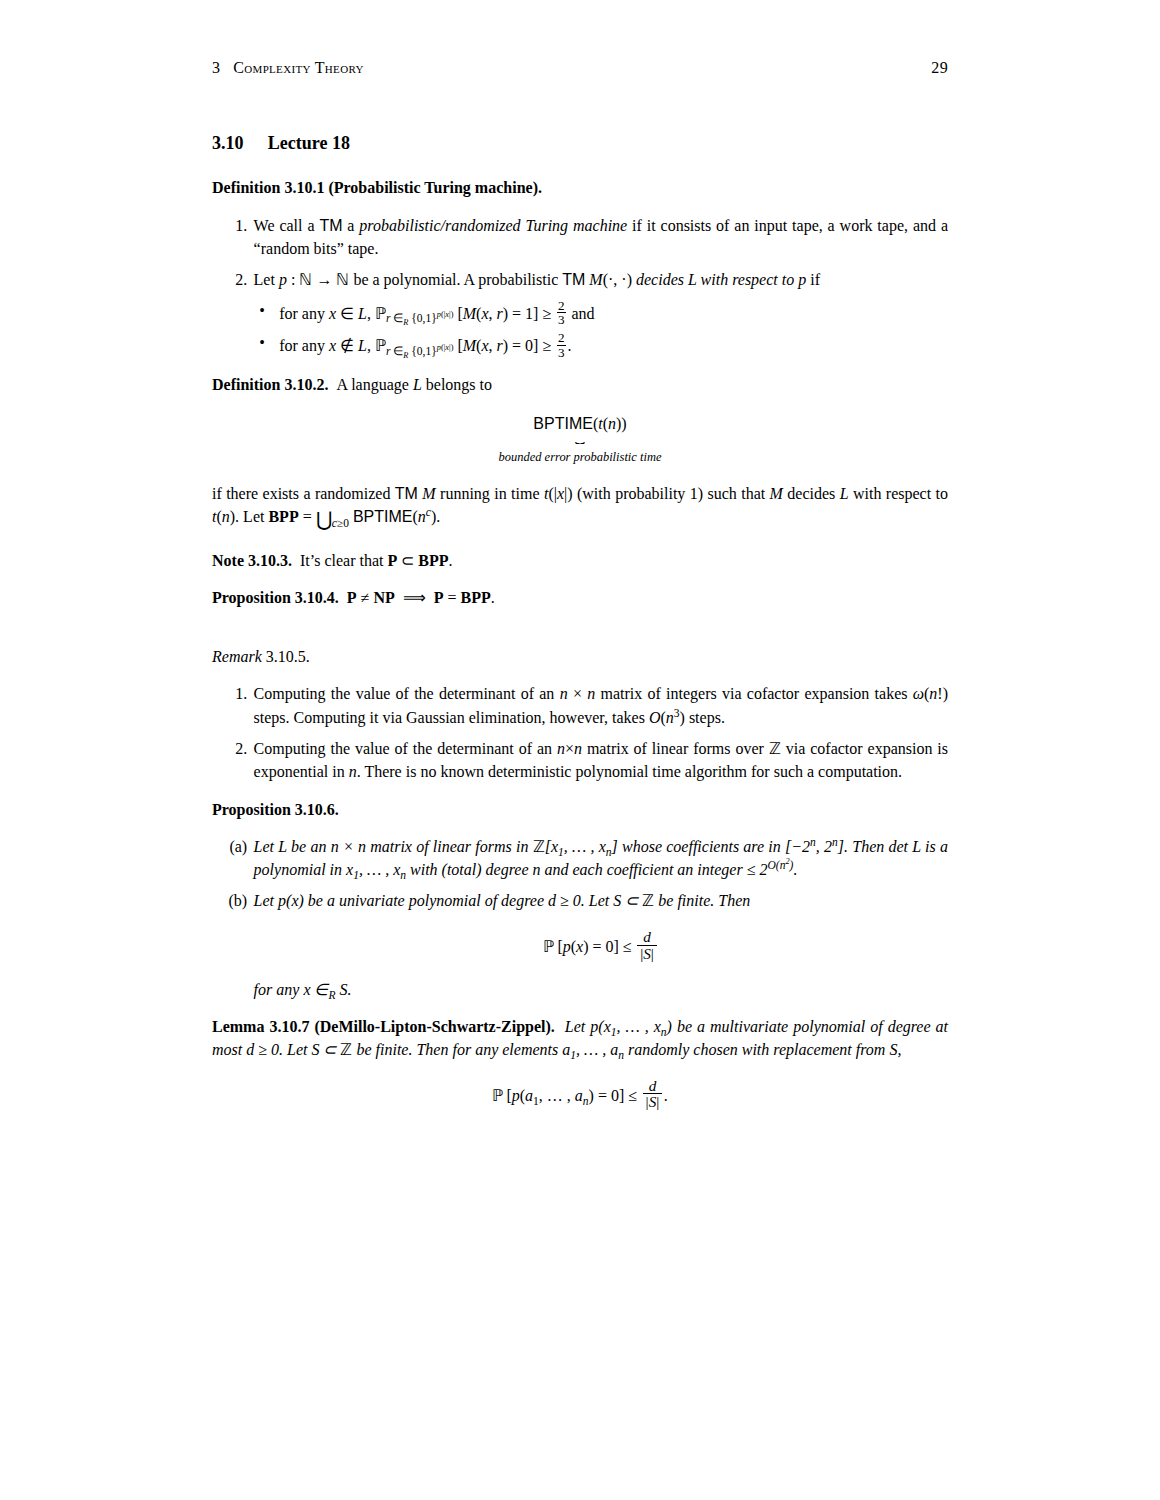3 Complexity Theory 29
3.10 Lecture 18
Definition 3.10.1 (Probabilistic Turing machine).
1. We call a TM a probabilistic/randomized Turing machine if it consists of an input tape, a work tape, and a “random bits” tape.
2. Let p : ℕ → ℕ be a polynomial. A probabilistic TM M(·, ·) decides L with respect to p if
for any x ∈ L, ℙr ∈R {0,1}p(|x|) [M(x, r) = 1] ≥ 23 and
for any x ∉ L, ℙr ∈R {0,1}p(|x|) [M(x, r) = 0] ≥ 23.
Definition 3.10.2. A language L belongs to
BPTIME(t(n)) ⏟ bounded error probabilistic time
if there exists a randomized TM M running in time t(|x|) (with probability 1) such that M decides L with respect to t(n). Let BPP = ⋃c≥0 BPTIME(nc).
Note 3.10.3. It’s clear that P ⊂ BPP.
Proposition 3.10.4. P ≠ NP ⟹ P = BPP.
Remark 3.10.5.
1. Computing the value of the determinant of an n × n matrix of integers via cofactor expansion takes ω(n!) steps. Computing it via Gaussian elimination, however, takes O(n3) steps.
2. Computing the value of the determinant of an n×n matrix of linear forms over ℤ via cofactor expansion is exponential in n. There is no known deterministic polynomial time algorithm for such a computation.
Proposition 3.10.6.
(a) Let L be an n × n matrix of linear forms in ℤ[x1, … , xn] whose coefficients are in [−2n, 2n]. Then det L is a polynomial in x1, … , xn with (total) degree n and each coefficient an integer ≤ 2O(n2).
(b) Let p(x) be a univariate polynomial of degree d ≥ 0. Let S ⊂ ℤ be finite. Then
ℙ [p(x) = 0] ≤ d|S|
for any x ∈R S.
Lemma 3.10.7 (DeMillo-Lipton-Schwartz-Zippel). Let p(x1, … , xn) be a multivariate polynomial of degree at most d ≥ 0. Let S ⊂ ℤ be finite. Then for any elements a1, … , an randomly chosen with replacement from S,
ℙ [p(a1, … , an) = 0] ≤ d|S|.